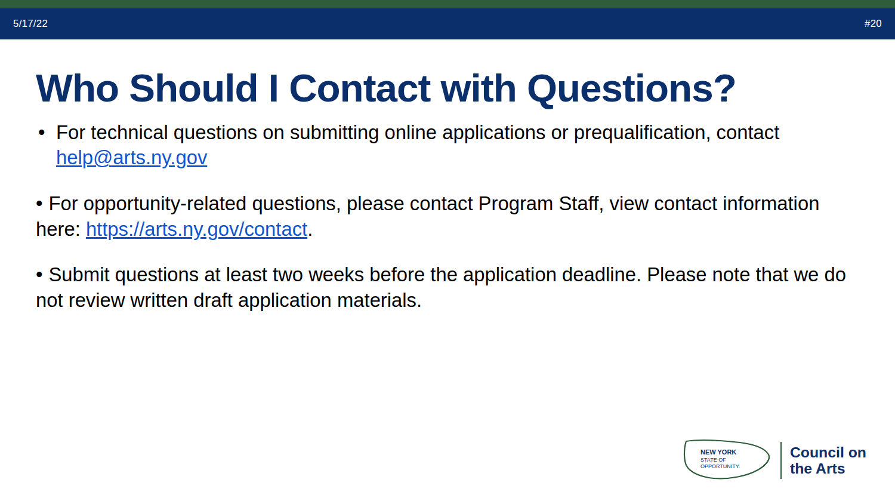5/17/22 #20
Who Should I Contact with Questions?
For technical questions on submitting online applications or prequalification, contact help@arts.ny.gov
For opportunity-related questions, please contact Program Staff, view contact information here: https://arts.ny.gov/contact.
Submit questions at least two weeks before the application deadline. Please note that we do not review written draft application materials.
NEW YORK STATE OF OPPORTUNITY.
Council on
the Arts